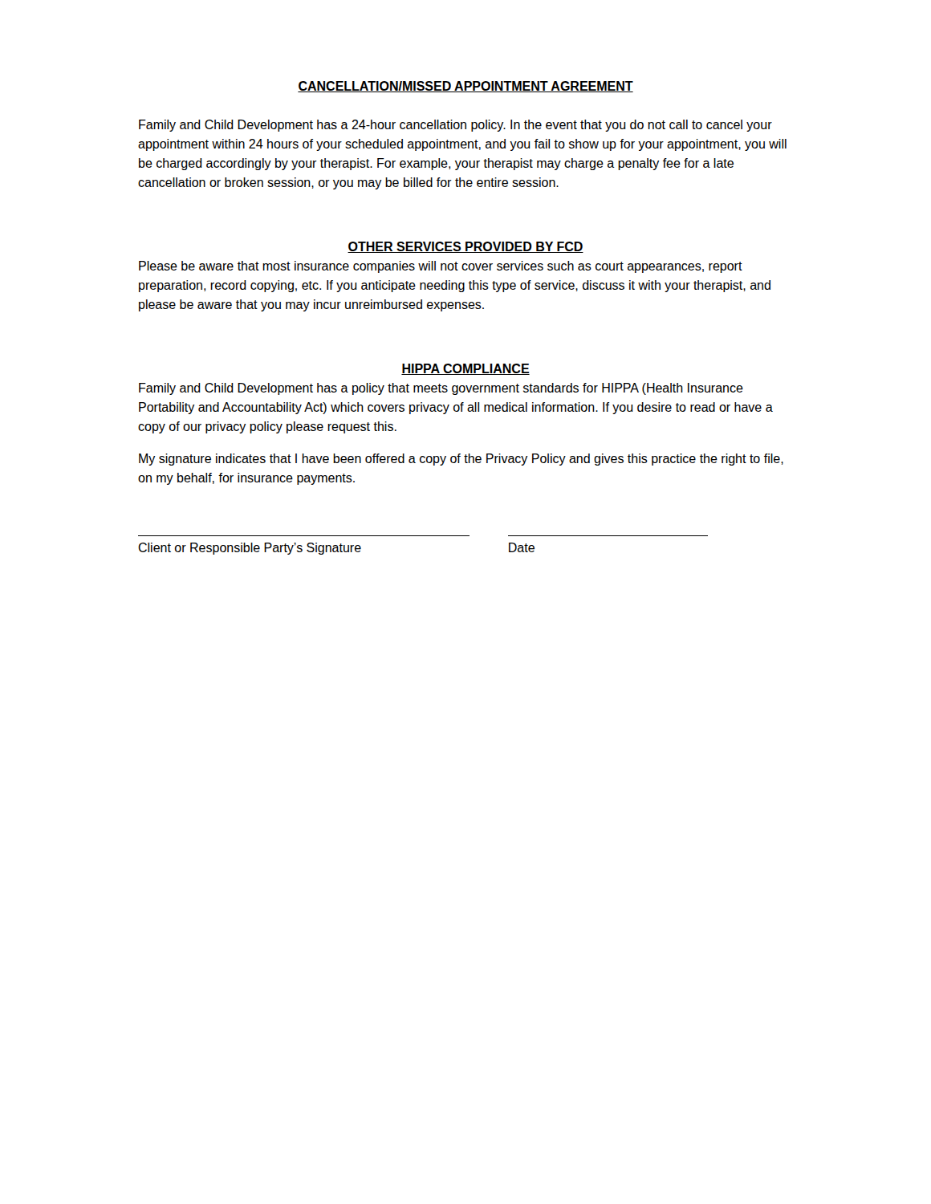CANCELLATION/MISSED APPOINTMENT AGREEMENT
Family and Child Development has a 24-hour cancellation policy. In the event that you do not call to cancel your appointment within 24 hours of your scheduled appointment, and you fail to show up for your appointment, you will be charged accordingly by your therapist. For example, your therapist may charge a penalty fee for a late cancellation or broken session, or you may be billed for the entire session.
OTHER SERVICES PROVIDED BY FCD
Please be aware that most insurance companies will not cover services such as court appearances, report preparation, record copying, etc. If you anticipate needing this type of service, discuss it with your therapist, and please be aware that you may incur unreimbursed expenses.
HIPPA COMPLIANCE
Family and Child Development has a policy that meets government standards for HIPPA (Health Insurance Portability and Accountability Act) which covers privacy of all medical information. If you desire to read or have a copy of our privacy policy please request this.
My signature indicates that I have been offered a copy of the Privacy Policy and gives this practice the right to file, on my behalf, for insurance payments.
Client or Responsible Party’s Signature
Date